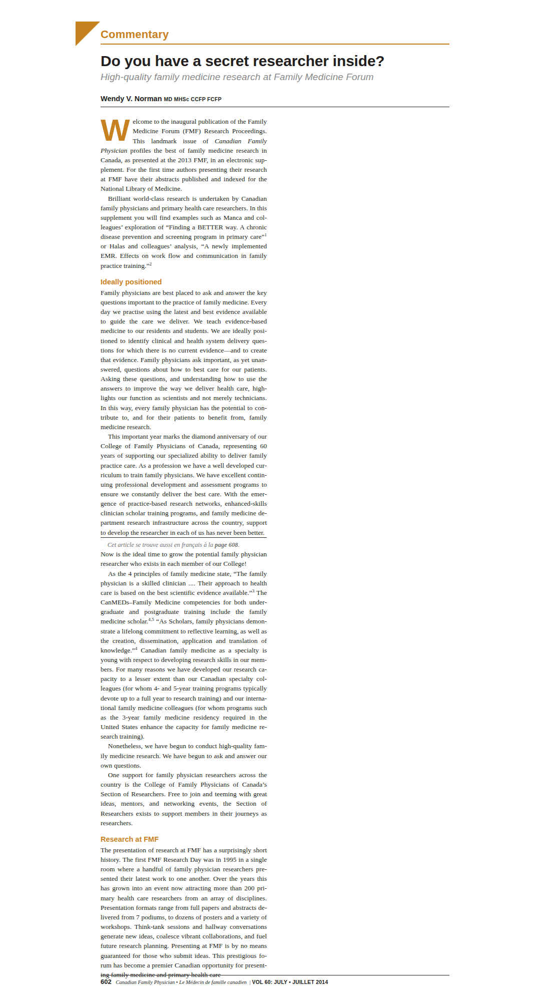Commentary
Do you have a secret researcher inside?
High-quality family medicine research at Family Medicine Forum
Wendy V. Norman MD MHSc CCFP FCFP
Welcome to the inaugural publication of the Family Medicine Forum (FMF) Research Proceedings. This landmark issue of Canadian Family Physician profiles the best of family medicine research in Canada, as presented at the 2013 FMF, in an electronic supplement. For the first time authors presenting their research at FMF have their abstracts published and indexed for the National Library of Medicine.
Brilliant world-class research is undertaken by Canadian family physicians and primary health care researchers. In this supplement you will find examples such as Manca and colleagues’ exploration of “Finding a BETTER way. A chronic disease prevention and screening program in primary care”1 or Halas and colleagues’ analysis, “A newly implemented EMR. Effects on work flow and communication in family practice training.”2
Ideally positioned
Family physicians are best placed to ask and answer the key questions important to the practice of family medicine. Every day we practise using the latest and best evidence available to guide the care we deliver. We teach evidence-based medicine to our residents and students. We are ideally positioned to identify clinical and health system delivery questions for which there is no current evidence—and to create that evidence. Family physicians ask important, as yet unanswered, questions about how to best care for our patients. Asking these questions, and understanding how to use the answers to improve the way we deliver health care, highlights our function as scientists and not merely technicians. In this way, every family physician has the potential to contribute to, and for their patients to benefit from, family medicine research.
This important year marks the diamond anniversary of our College of Family Physicians of Canada, representing 60 years of supporting our specialized ability to deliver family practice care. As a profession we have a well developed curriculum to train family physicians. We have excellent continuing professional development and assessment programs to ensure we constantly deliver the best care. With the emergence of practice-based research networks, enhanced-skills clinician scholar training programs, and family medicine department research infrastructure across the country, support to develop the researcher in each of us has never been better.
Cet article se trouve aussi en français à la page 608.
Now is the ideal time to grow the potential family physician researcher who exists in each member of our College!
As the 4 principles of family medicine state, “The family physician is a skilled clinician .... Their approach to health care is based on the best scientific evidence available.”3 The CanMEDs–Family Medicine competencies for both undergraduate and postgraduate training include the family medicine scholar.4,5 “As Scholars, family physicians demonstrate a lifelong commitment to reflective learning, as well as the creation, dissemination, application and translation of knowledge.”4 Canadian family medicine as a specialty is young with respect to developing research skills in our members. For many reasons we have developed our research capacity to a lesser extent than our Canadian specialty colleagues (for whom 4- and 5-year training programs typically devote up to a full year to research training) and our international family medicine colleagues (for whom programs such as the 3-year family medicine residency required in the United States enhance the capacity for family medicine research training).
Nonetheless, we have begun to conduct high-quality family medicine research. We have begun to ask and answer our own questions.
One support for family physician researchers across the country is the College of Family Physicians of Canada’s Section of Researchers. Free to join and teeming with great ideas, mentors, and networking events, the Section of Researchers exists to support members in their journeys as researchers.
Research at FMF
The presentation of research at FMF has a surprisingly short history. The first FMF Research Day was in 1995 in a single room where a handful of family physician researchers presented their latest work to one another. Over the years this has grown into an event now attracting more than 200 primary health care researchers from an array of disciplines. Presentation formats range from full papers and abstracts delivered from 7 podiums, to dozens of posters and a variety of workshops. Think-tank sessions and hallway conversations generate new ideas, coalesce vibrant collaborations, and fuel future research planning. Presenting at FMF is by no means guaranteed for those who submit ideas. This prestigious forum has become a premier Canadian opportunity for presenting family medicine and primary health care
602 Canadian Family Physician • Le Médecin de famille canadien |VOL 60: JULY • JUILLET 2014